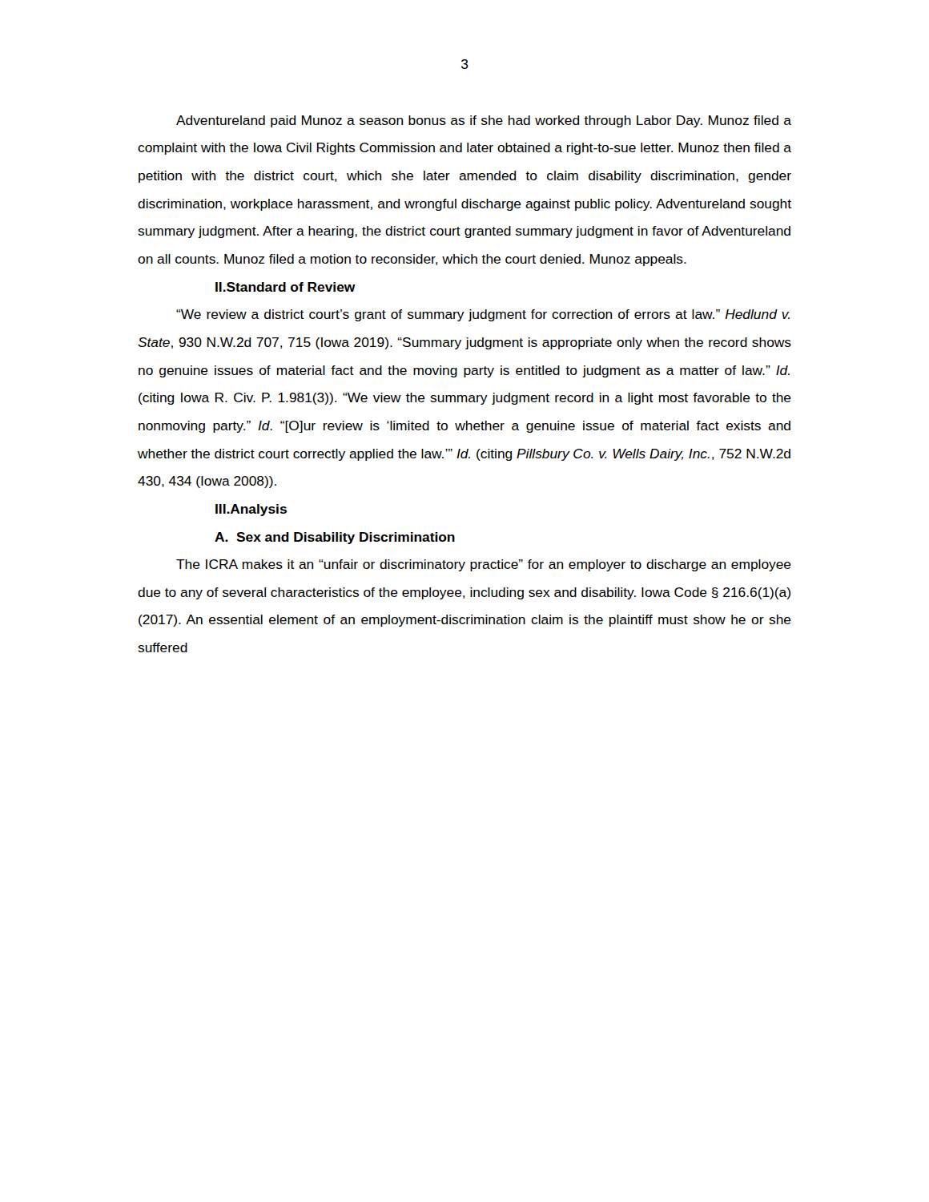3
Adventureland paid Munoz a season bonus as if she had worked through Labor Day. Munoz filed a complaint with the Iowa Civil Rights Commission and later obtained a right-to-sue letter. Munoz then filed a petition with the district court, which she later amended to claim disability discrimination, gender discrimination, workplace harassment, and wrongful discharge against public policy. Adventureland sought summary judgment. After a hearing, the district court granted summary judgment in favor of Adventureland on all counts. Munoz filed a motion to reconsider, which the court denied. Munoz appeals.
II. Standard of Review
“We review a district court’s grant of summary judgment for correction of errors at law.” Hedlund v. State, 930 N.W.2d 707, 715 (Iowa 2019). “Summary judgment is appropriate only when the record shows no genuine issues of material fact and the moving party is entitled to judgment as a matter of law.” Id. (citing Iowa R. Civ. P. 1.981(3)). “We view the summary judgment record in a light most favorable to the nonmoving party.” Id. “[O]ur review is ‘limited to whether a genuine issue of material fact exists and whether the district court correctly applied the law.’” Id. (citing Pillsbury Co. v. Wells Dairy, Inc., 752 N.W.2d 430, 434 (Iowa 2008)).
III. Analysis
A. Sex and Disability Discrimination
The ICRA makes it an “unfair or discriminatory practice” for an employer to discharge an employee due to any of several characteristics of the employee, including sex and disability. Iowa Code § 216.6(1)(a) (2017). An essential element of an employment-discrimination claim is the plaintiff must show he or she suffered